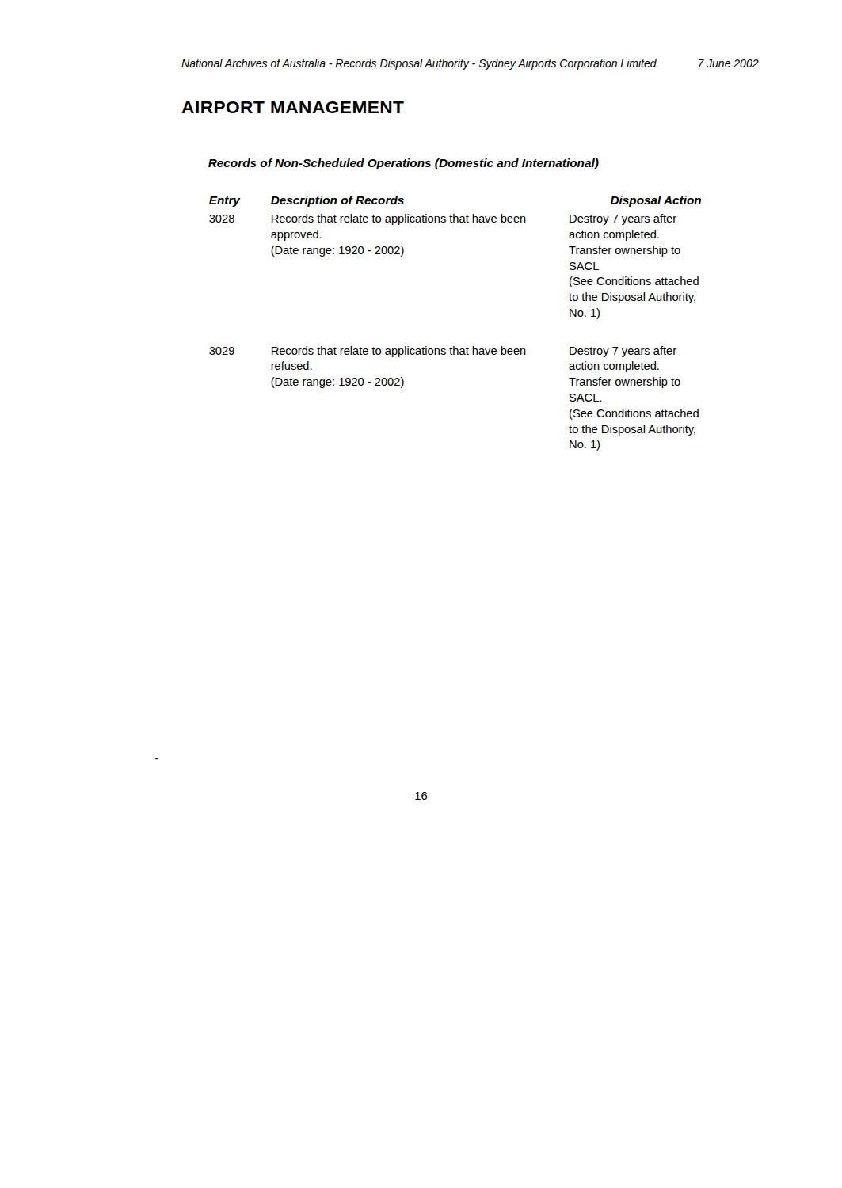National Archives of Australia - Records Disposal Authority - Sydney Airports Corporation Limited 7 June 2002
AIRPORT MANAGEMENT
Records of Non-Scheduled Operations (Domestic and International)
| Entry | Description of Records | Disposal Action |
| --- | --- | --- |
| 3028 | Records that relate to applications that have been approved. (Date range: 1920 - 2002) | Destroy 7 years after action completed. Transfer ownership to SACL (See Conditions attached to the Disposal Authority, No. 1) |
| 3029 | Records that relate to applications that have been refused. (Date range: 1920 - 2002) | Destroy 7 years after action completed. Transfer ownership to SACL. (See Conditions attached to the Disposal Authority, No. 1) |
-
16